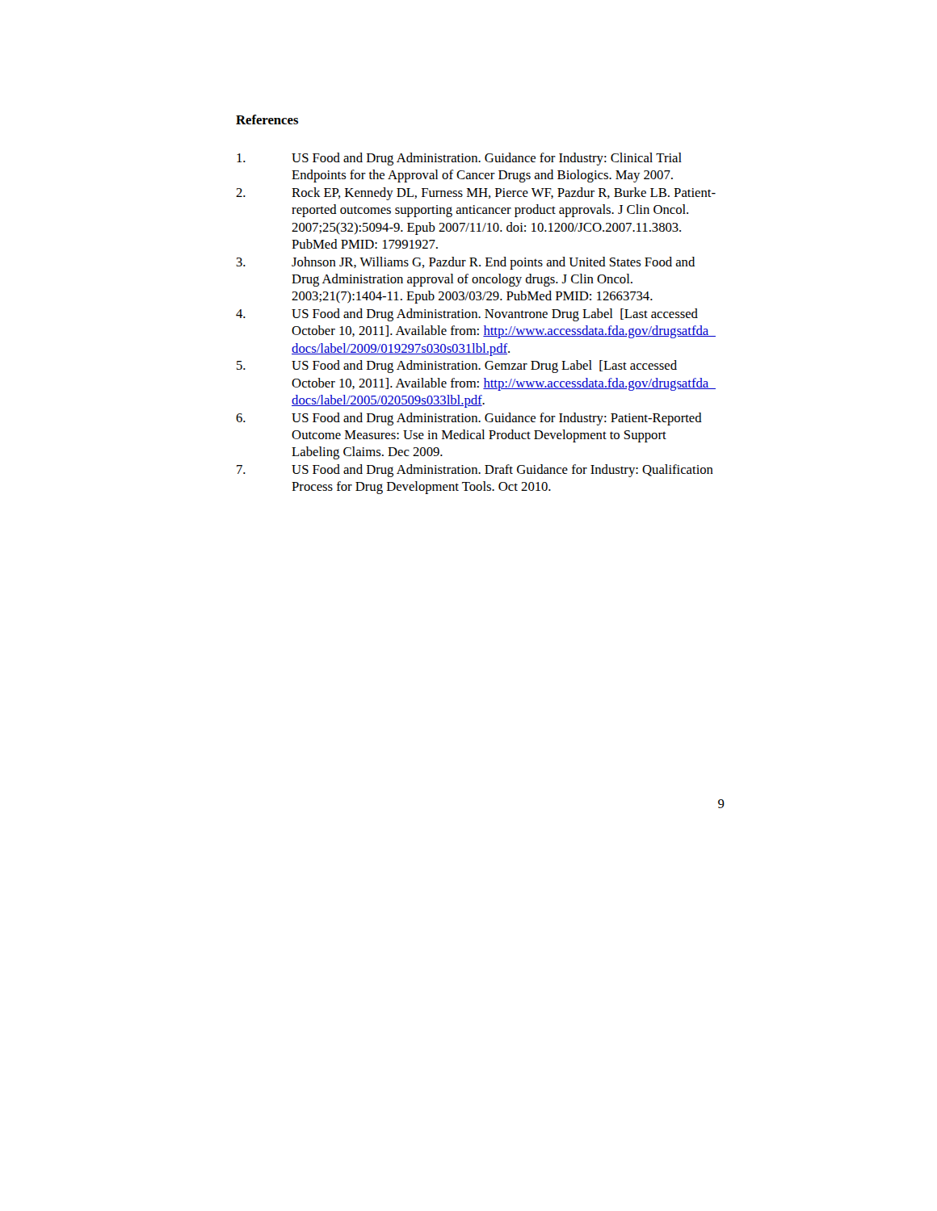References
1. US Food and Drug Administration. Guidance for Industry: Clinical Trial Endpoints for the Approval of Cancer Drugs and Biologics. May 2007.
2. Rock EP, Kennedy DL, Furness MH, Pierce WF, Pazdur R, Burke LB. Patient-reported outcomes supporting anticancer product approvals. J Clin Oncol. 2007;25(32):5094-9. Epub 2007/11/10. doi: 10.1200/JCO.2007.11.3803. PubMed PMID: 17991927.
3. Johnson JR, Williams G, Pazdur R. End points and United States Food and Drug Administration approval of oncology drugs. J Clin Oncol. 2003;21(7):1404-11. Epub 2003/03/29. PubMed PMID: 12663734.
4. US Food and Drug Administration. Novantrone Drug Label [Last accessed October 10, 2011]. Available from: http://www.accessdata.fda.gov/drugsatfda_docs/label/2009/019297s030s031lbl.pdf.
5. US Food and Drug Administration. Gemzar Drug Label [Last accessed October 10, 2011]. Available from: http://www.accessdata.fda.gov/drugsatfda_docs/label/2005/020509s033lbl.pdf.
6. US Food and Drug Administration. Guidance for Industry: Patient-Reported Outcome Measures: Use in Medical Product Development to Support Labeling Claims. Dec 2009.
7. US Food and Drug Administration. Draft Guidance for Industry: Qualification Process for Drug Development Tools. Oct 2010.
9